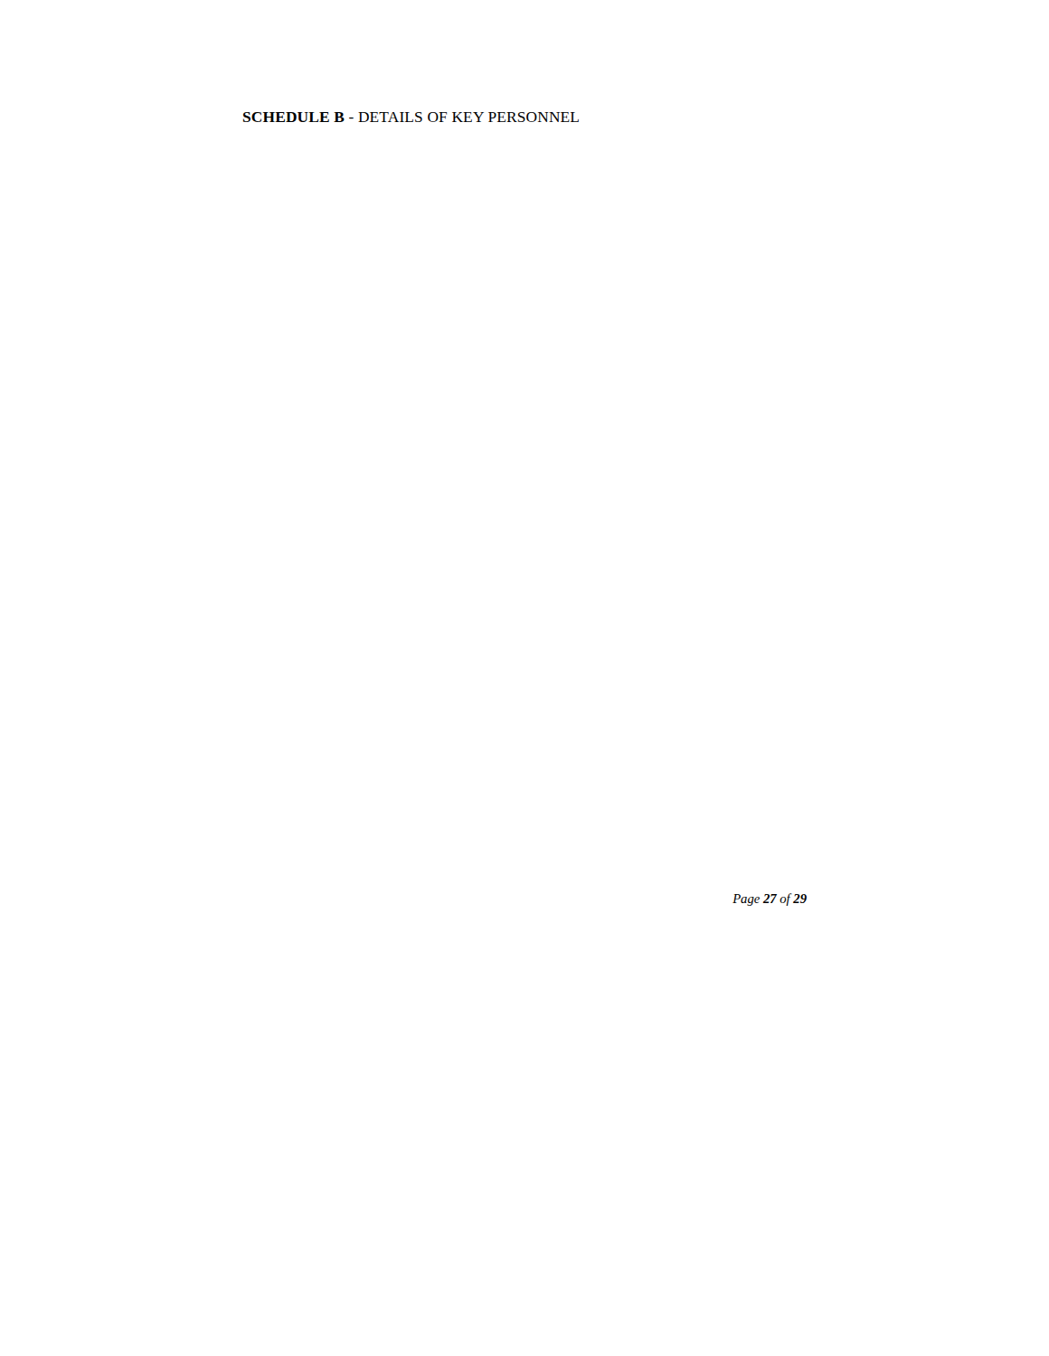SCHEDULE B - DETAILS OF KEY PERSONNEL
Page 27 of 29